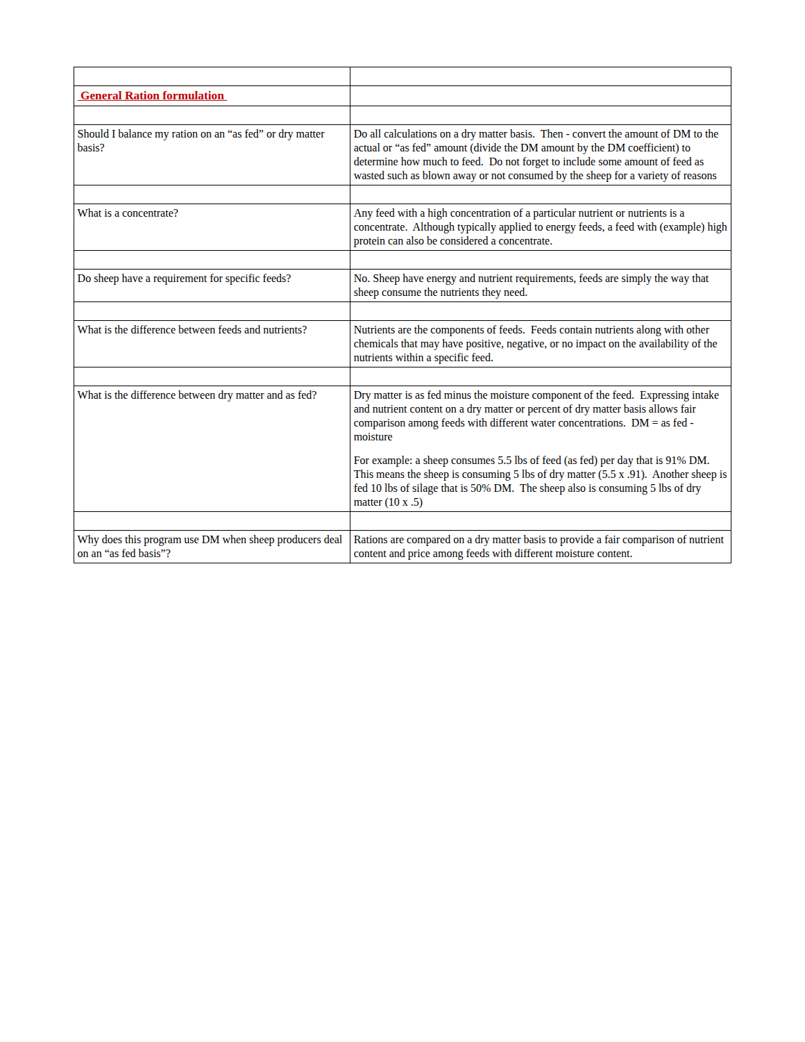| General Ration formulation | |
| Should I balance my ration on an “as fed” or dry matter basis? | Do all calculations on a dry matter basis. Then - convert the amount of DM to the actual or “as fed” amount (divide the DM amount by the DM coefficient) to determine how much to feed. Do not forget to include some amount of feed as wasted such as blown away or not consumed by the sheep for a variety of reasons |
| What is a concentrate? | Any feed with a high concentration of a particular nutrient or nutrients is a concentrate. Although typically applied to energy feeds, a feed with (example) high protein can also be considered a concentrate. |
| Do sheep have a requirement for specific feeds? | No. Sheep have energy and nutrient requirements, feeds are simply the way that sheep consume the nutrients they need. |
| What is the difference between feeds and nutrients? | Nutrients are the components of feeds. Feeds contain nutrients along with other chemicals that may have positive, negative, or no impact on the availability of the nutrients within a specific feed. |
| What is the difference between dry matter and as fed? | Dry matter is as fed minus the moisture component of the feed. Expressing intake and nutrient content on a dry matter or percent of dry matter basis allows fair comparison among feeds with different water concentrations. DM = as fed - moisture For example: a sheep consumes 5.5 lbs of feed (as fed) per day that is 91% DM. This means the sheep is consuming 5 lbs of dry matter (5.5 x .91). Another sheep is fed 10 lbs of silage that is 50% DM. The sheep also is consuming 5 lbs of dry matter (10 x .5) |
| Why does this program use DM when sheep producers deal on an “as fed basis”? | Rations are compared on a dry matter basis to provide a fair comparison of nutrient content and price among feeds with different moisture content. |